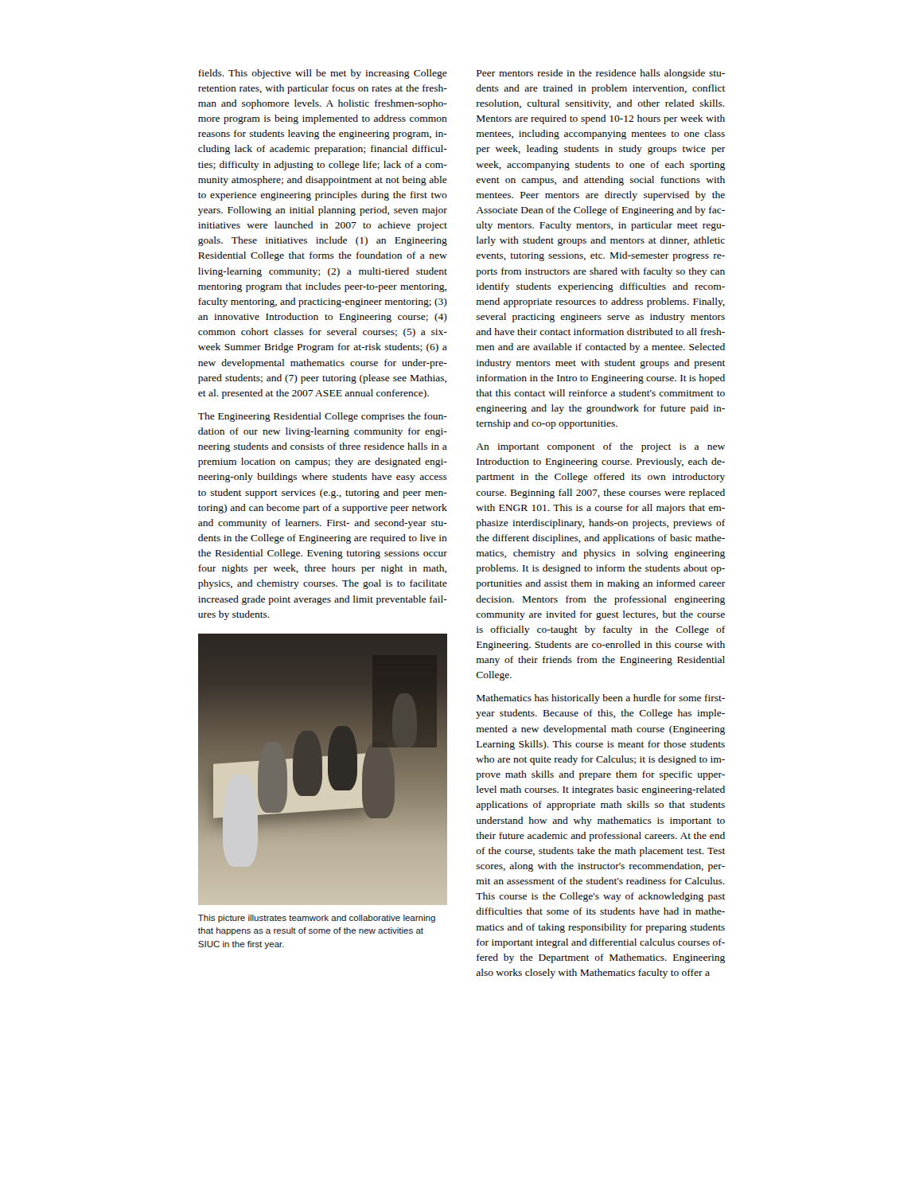fields. This objective will be met by increasing College retention rates, with particular focus on rates at the freshman and sophomore levels. A holistic freshmen-sophomore program is being implemented to address common reasons for students leaving the engineering program, including lack of academic preparation; financial difficulties; difficulty in adjusting to college life; lack of a community atmosphere; and disappointment at not being able to experience engineering principles during the first two years. Following an initial planning period, seven major initiatives were launched in 2007 to achieve project goals. These initiatives include (1) an Engineering Residential College that forms the foundation of a new living-learning community; (2) a multi-tiered student mentoring program that includes peer-to-peer mentoring, faculty mentoring, and practicing-engineer mentoring; (3) an innovative Introduction to Engineering course; (4) common cohort classes for several courses; (5) a six-week Summer Bridge Program for at-risk students; (6) a new developmental mathematics course for under-prepared students; and (7) peer tutoring (please see Mathias, et al. presented at the 2007 ASEE annual conference).
The Engineering Residential College comprises the foundation of our new living-learning community for engineering students and consists of three residence halls in a premium location on campus; they are designated engineering-only buildings where students have easy access to student support services (e.g., tutoring and peer mentoring) and can become part of a supportive peer network and community of learners. First- and second-year students in the College of Engineering are required to live in the Residential College. Evening tutoring sessions occur four nights per week, three hours per night in math, physics, and chemistry courses. The goal is to facilitate increased grade point averages and limit preventable failures by students.
This picture illustrates teamwork and collaborative learning that happens as a result of some of the new activities at SIUC in the first year.
Peer mentors reside in the residence halls alongside students and are trained in problem intervention, conflict resolution, cultural sensitivity, and other related skills. Mentors are required to spend 10-12 hours per week with mentees, including accompanying mentees to one class per week, leading students in study groups twice per week, accompanying students to one of each sporting event on campus, and attending social functions with mentees. Peer mentors are directly supervised by the Associate Dean of the College of Engineering and by faculty mentors. Faculty mentors, in particular meet regularly with student groups and mentors at dinner, athletic events, tutoring sessions, etc. Mid-semester progress reports from instructors are shared with faculty so they can identify students experiencing difficulties and recommend appropriate resources to address problems. Finally, several practicing engineers serve as industry mentors and have their contact information distributed to all freshmen and are available if contacted by a mentee. Selected industry mentors meet with student groups and present information in the Intro to Engineering course. It is hoped that this contact will reinforce a student's commitment to engineering and lay the groundwork for future paid internship and co-op opportunities.
An important component of the project is a new Introduction to Engineering course. Previously, each department in the College offered its own introductory course. Beginning fall 2007, these courses were replaced with ENGR 101. This is a course for all majors that emphasize interdisciplinary, hands-on projects, previews of the different disciplines, and applications of basic mathematics, chemistry and physics in solving engineering problems. It is designed to inform the students about opportunities and assist them in making an informed career decision. Mentors from the professional engineering community are invited for guest lectures, but the course is officially co-taught by faculty in the College of Engineering. Students are co-enrolled in this course with many of their friends from the Engineering Residential College.
Mathematics has historically been a hurdle for some first-year students. Because of this, the College has implemented a new developmental math course (Engineering Learning Skills). This course is meant for those students who are not quite ready for Calculus; it is designed to improve math skills and prepare them for specific upper-level math courses. It integrates basic engineering-related applications of appropriate math skills so that students understand how and why mathematics is important to their future academic and professional careers. At the end of the course, students take the math placement test. Test scores, along with the instructor's recommendation, permit an assessment of the student's readiness for Calculus. This course is the College's way of acknowledging past difficulties that some of its students have had in mathematics and of taking responsibility for preparing students for important integral and differential calculus courses offered by the Department of Mathematics. Engineering also works closely with Mathematics faculty to offer a